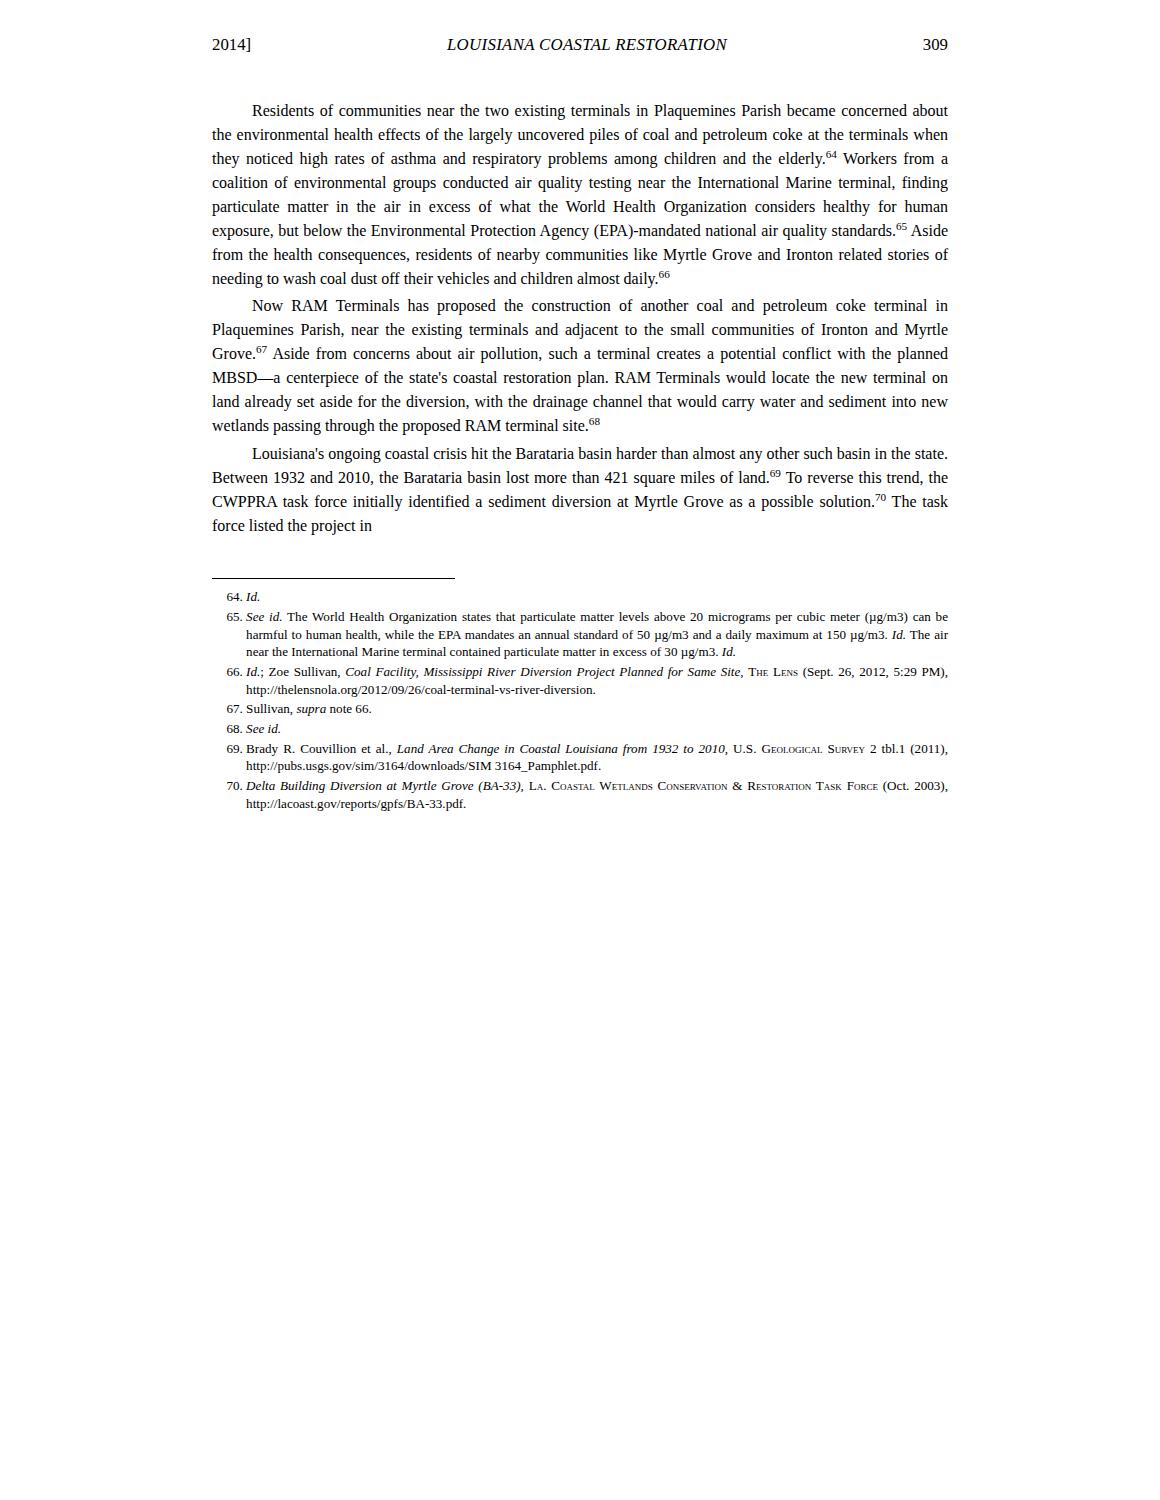2014] LOUISIANA COASTAL RESTORATION 309
Residents of communities near the two existing terminals in Plaquemines Parish became concerned about the environmental health effects of the largely uncovered piles of coal and petroleum coke at the terminals when they noticed high rates of asthma and respiratory problems among children and the elderly.64 Workers from a coalition of environmental groups conducted air quality testing near the International Marine terminal, finding particulate matter in the air in excess of what the World Health Organization considers healthy for human exposure, but below the Environmental Protection Agency (EPA)-mandated national air quality standards.65 Aside from the health consequences, residents of nearby communities like Myrtle Grove and Ironton related stories of needing to wash coal dust off their vehicles and children almost daily.66
Now RAM Terminals has proposed the construction of another coal and petroleum coke terminal in Plaquemines Parish, near the existing terminals and adjacent to the small communities of Ironton and Myrtle Grove.67 Aside from concerns about air pollution, such a terminal creates a potential conflict with the planned MBSD—a centerpiece of the state's coastal restoration plan. RAM Terminals would locate the new terminal on land already set aside for the diversion, with the drainage channel that would carry water and sediment into new wetlands passing through the proposed RAM terminal site.68
Louisiana's ongoing coastal crisis hit the Barataria basin harder than almost any other such basin in the state. Between 1932 and 2010, the Barataria basin lost more than 421 square miles of land.69 To reverse this trend, the CWPPRA task force initially identified a sediment diversion at Myrtle Grove as a possible solution.70 The task force listed the project in
Id.
See id. The World Health Organization states that particulate matter levels above 20 micrograms per cubic meter (µg/m3) can be harmful to human health, while the EPA mandates an annual standard of 50 µg/m3 and a daily maximum at 150 µg/m3. Id. The air near the International Marine terminal contained particulate matter in excess of 30 µg/m3. Id.
Id.; Zoe Sullivan, Coal Facility, Mississippi River Diversion Project Planned for Same Site, The Lens (Sept. 26, 2012, 5:29 PM), http://thelensnola.org/2012/09/26/coal-terminal-vs-river-diversion.
Sullivan, supra note 66.
See id.
Brady R. Couvillion et al., Land Area Change in Coastal Louisiana from 1932 to 2010, U.S. Geological Survey 2 tbl.1 (2011), http://pubs.usgs.gov/sim/3164/downloads/SIM 3164_Pamphlet.pdf.
Delta Building Diversion at Myrtle Grove (BA-33), La. Coastal Wetlands Conservation & Restoration Task Force (Oct. 2003), http://lacoast.gov/reports/gpfs/BA-33.pdf.